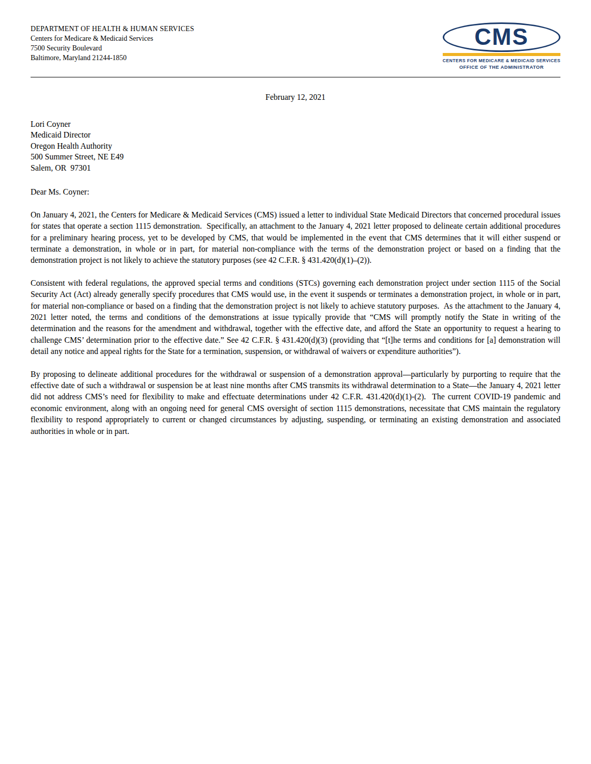DEPARTMENT OF HEALTH & HUMAN SERVICES
Centers for Medicare & Medicaid Services
7500 Security Boulevard
Baltimore, Maryland 21244-1850
CMS
CENTERS FOR MEDICARE & MEDICAID SERVICES
OFFICE OF THE ADMINISTRATOR
February 12, 2021
Lori Coyner
Medicaid Director
Oregon Health Authority
500 Summer Street, NE E49
Salem, OR 97301
Dear Ms. Coyner:
On January 4, 2021, the Centers for Medicare & Medicaid Services (CMS) issued a letter to individual State Medicaid Directors that concerned procedural issues for states that operate a section 1115 demonstration. Specifically, an attachment to the January 4, 2021 letter proposed to delineate certain additional procedures for a preliminary hearing process, yet to be developed by CMS, that would be implemented in the event that CMS determines that it will either suspend or terminate a demonstration, in whole or in part, for material non-compliance with the terms of the demonstration project or based on a finding that the demonstration project is not likely to achieve the statutory purposes (see 42 C.F.R. § 431.420(d)(1)–(2)).
Consistent with federal regulations, the approved special terms and conditions (STCs) governing each demonstration project under section 1115 of the Social Security Act (Act) already generally specify procedures that CMS would use, in the event it suspends or terminates a demonstration project, in whole or in part, for material non-compliance or based on a finding that the demonstration project is not likely to achieve statutory purposes. As the attachment to the January 4, 2021 letter noted, the terms and conditions of the demonstrations at issue typically provide that “CMS will promptly notify the State in writing of the determination and the reasons for the amendment and withdrawal, together with the effective date, and afford the State an opportunity to request a hearing to challenge CMS’ determination prior to the effective date.” See 42 C.F.R. § 431.420(d)(3) (providing that “[t]he terms and conditions for [a] demonstration will detail any notice and appeal rights for the State for a termination, suspension, or withdrawal of waivers or expenditure authorities”).
By proposing to delineate additional procedures for the withdrawal or suspension of a demonstration approval—particularly by purporting to require that the effective date of such a withdrawal or suspension be at least nine months after CMS transmits its withdrawal determination to a State—the January 4, 2021 letter did not address CMS’s need for flexibility to make and effectuate determinations under 42 C.F.R. 431.420(d)(1)-(2). The current COVID-19 pandemic and economic environment, along with an ongoing need for general CMS oversight of section 1115 demonstrations, necessitate that CMS maintain the regulatory flexibility to respond appropriately to current or changed circumstances by adjusting, suspending, or terminating an existing demonstration and associated authorities in whole or in part.